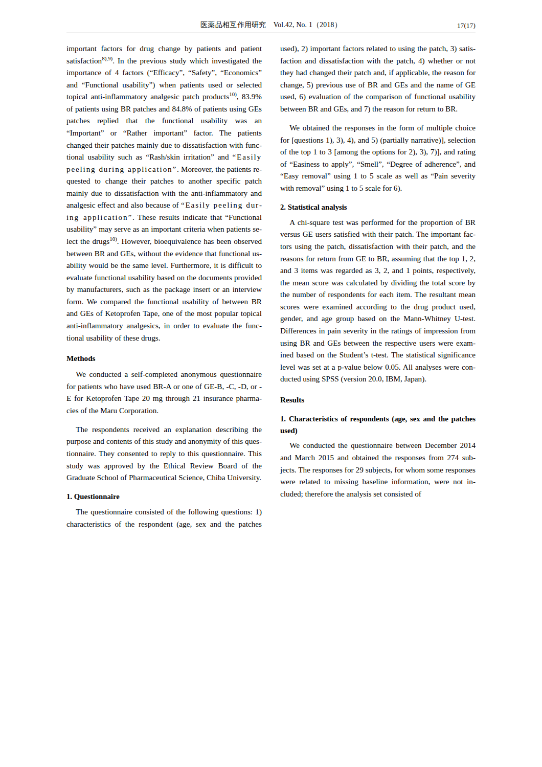医薬品相互作用研究　Vol.42, No. 1（2018） 17(17)
important factors for drug change by patients and patient satisfaction8),9). In the previous study which investigated the importance of 4 factors (“Efficacy”, “Safety”, “Economics” and “Functional usability”) when patients used or selected topical anti-inflammatory analgesic patch products10), 83.9% of patients using BR patches and 84.8% of patients using GEs patches replied that the functional usability was an “Important” or “Rather important” factor. The patients changed their patches mainly due to dissatisfaction with functional usability such as “Rash/skin irritation” and “Easily peeling during application”. Moreover, the patients requested to change their patches to another specific patch mainly due to dissatisfaction with the anti-inflammatory and analgesic effect and also because of “Easily peeling during application”. These results indicate that “Functional usability” may serve as an important criteria when patients select the drugs10). However, bioequivalence has been observed between BR and GEs, without the evidence that functional usability would be the same level. Furthermore, it is difficult to evaluate functional usability based on the documents provided by manufacturers, such as the package insert or an interview form. We compared the functional usability of between BR and GEs of Ketoprofen Tape, one of the most popular topical anti-inflammatory analgesics, in order to evaluate the functional usability of these drugs.
Methods
We conducted a self-completed anonymous questionnaire for patients who have used BR-A or one of GE-B, -C, -D, or -E for Ketoprofen Tape 20 mg through 21 insurance pharmacies of the Maru Corporation.
The respondents received an explanation describing the purpose and contents of this study and anonymity of this questionnaire. They consented to reply to this questionnaire. This study was approved by the Ethical Review Board of the Graduate School of Pharmaceutical Science, Chiba University.
1. Questionnaire
The questionnaire consisted of the following questions: 1) characteristics of the respondent (age, sex and the patches used), 2) important factors related to using the patch, 3) satisfaction and dissatisfaction with the patch, 4) whether or not they had changed their patch and, if applicable, the reason for change, 5) previous use of BR and GEs and the name of GE used, 6) evaluation of the comparison of functional usability between BR and GEs, and 7) the reason for return to BR.
We obtained the responses in the form of multiple choice for [questions 1), 3), 4), and 5) (partially narrative)], selection of the top 1 to 3 [among the options for 2), 3), 7)], and rating of “Easiness to apply”, “Smell”, “Degree of adherence”, and “Easy removal” using 1 to 5 scale as well as “Pain severity with removal” using 1 to 5 scale for 6).
2. Statistical analysis
A chi-square test was performed for the proportion of BR versus GE users satisfied with their patch. The important factors using the patch, dissatisfaction with their patch, and the reasons for return from GE to BR, assuming that the top 1, 2, and 3 items was regarded as 3, 2, and 1 points, respectively, the mean score was calculated by dividing the total score by the number of respondents for each item. The resultant mean scores were examined according to the drug product used, gender, and age group based on the Mann-Whitney U-test. Differences in pain severity in the ratings of impression from using BR and GEs between the respective users were examined based on the Student’s t-test. The statistical significance level was set at a p-value below 0.05. All analyses were conducted using SPSS (version 20.0, IBM, Japan).
Results
1. Characteristics of respondents (age, sex and the patches used)
We conducted the questionnaire between December 2014 and March 2015 and obtained the responses from 274 subjects. The responses for 29 subjects, for whom some responses were related to missing baseline information, were not included; therefore the analysis set consisted of